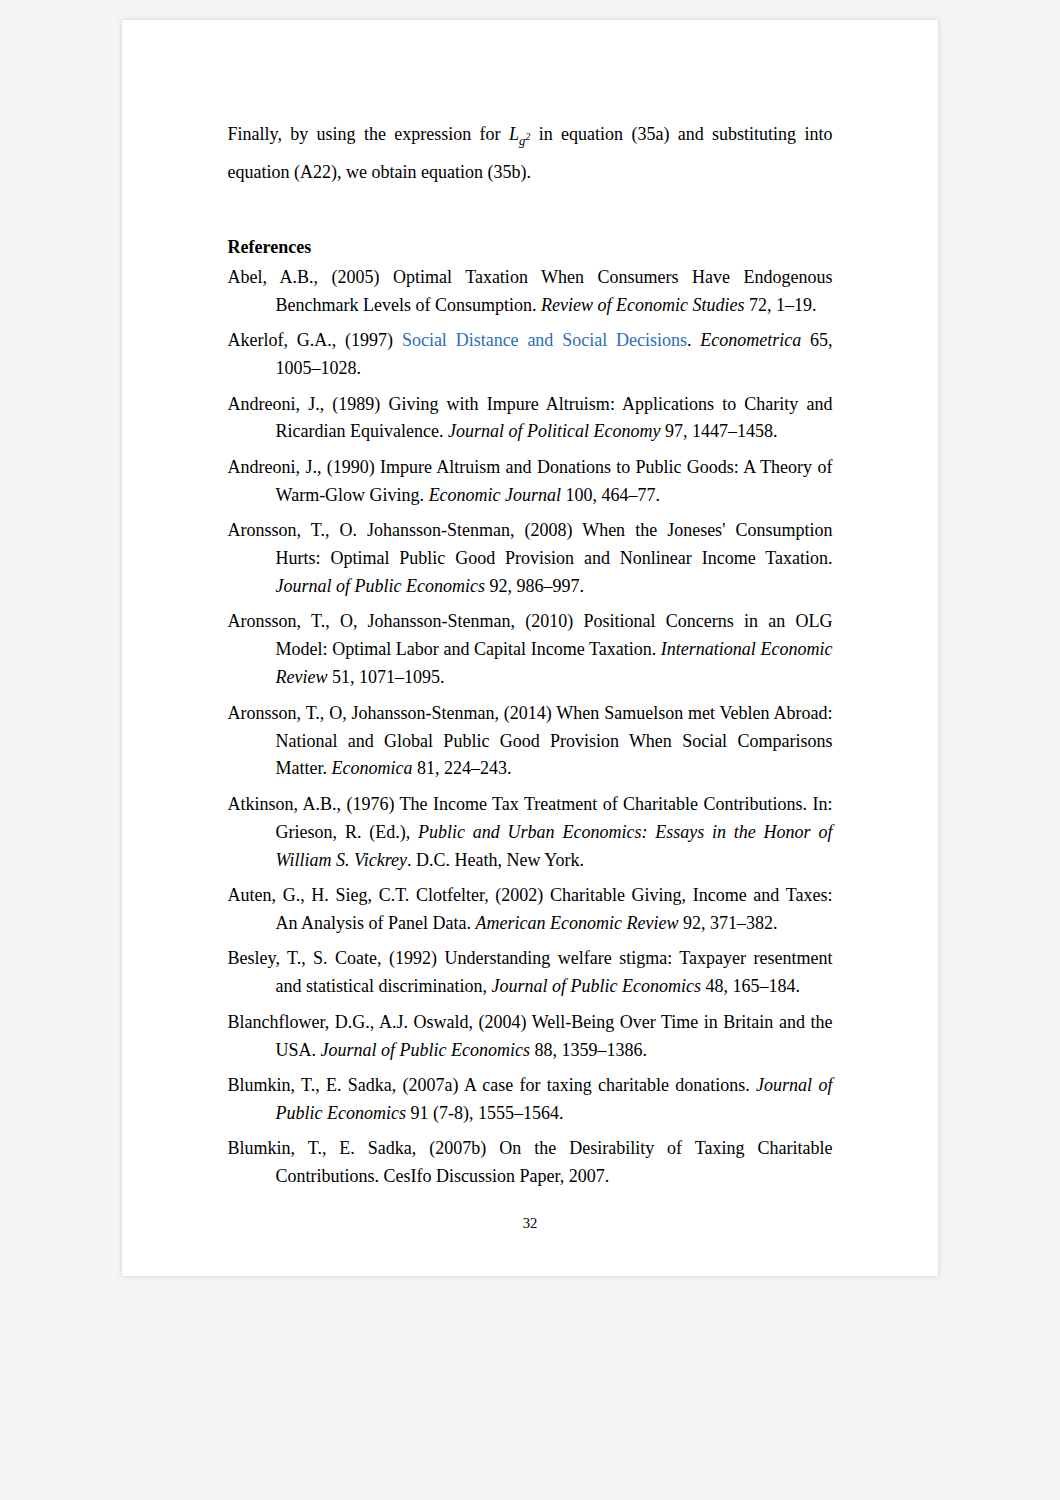Finally, by using the expression for Lg2 in equation (35a) and substituting into equation (A22), we obtain equation (35b).
References
Abel, A.B., (2005) Optimal Taxation When Consumers Have Endogenous Benchmark Levels of Consumption. Review of Economic Studies 72, 1–19.
Akerlof, G.A., (1997) Social Distance and Social Decisions. Econometrica 65, 1005–1028.
Andreoni, J., (1989) Giving with Impure Altruism: Applications to Charity and Ricardian Equivalence. Journal of Political Economy 97, 1447–1458.
Andreoni, J., (1990) Impure Altruism and Donations to Public Goods: A Theory of Warm-Glow Giving. Economic Journal 100, 464–77.
Aronsson, T., O. Johansson-Stenman, (2008) When the Joneses' Consumption Hurts: Optimal Public Good Provision and Nonlinear Income Taxation. Journal of Public Economics 92, 986–997.
Aronsson, T., O, Johansson-Stenman, (2010) Positional Concerns in an OLG Model: Optimal Labor and Capital Income Taxation. International Economic Review 51, 1071–1095.
Aronsson, T., O, Johansson-Stenman, (2014) When Samuelson met Veblen Abroad: National and Global Public Good Provision When Social Comparisons Matter. Economica 81, 224–243.
Atkinson, A.B., (1976) The Income Tax Treatment of Charitable Contributions. In: Grieson, R. (Ed.), Public and Urban Economics: Essays in the Honor of William S. Vickrey. D.C. Heath, New York.
Auten, G., H. Sieg, C.T. Clotfelter, (2002) Charitable Giving, Income and Taxes: An Analysis of Panel Data. American Economic Review 92, 371–382.
Besley, T., S. Coate, (1992) Understanding welfare stigma: Taxpayer resentment and statistical discrimination, Journal of Public Economics 48, 165–184.
Blanchflower, D.G., A.J. Oswald, (2004) Well-Being Over Time in Britain and the USA. Journal of Public Economics 88, 1359–1386.
Blumkin, T., E. Sadka, (2007a) A case for taxing charitable donations. Journal of Public Economics 91 (7-8), 1555–1564.
Blumkin, T., E. Sadka, (2007b) On the Desirability of Taxing Charitable Contributions. CesIfo Discussion Paper, 2007.
32